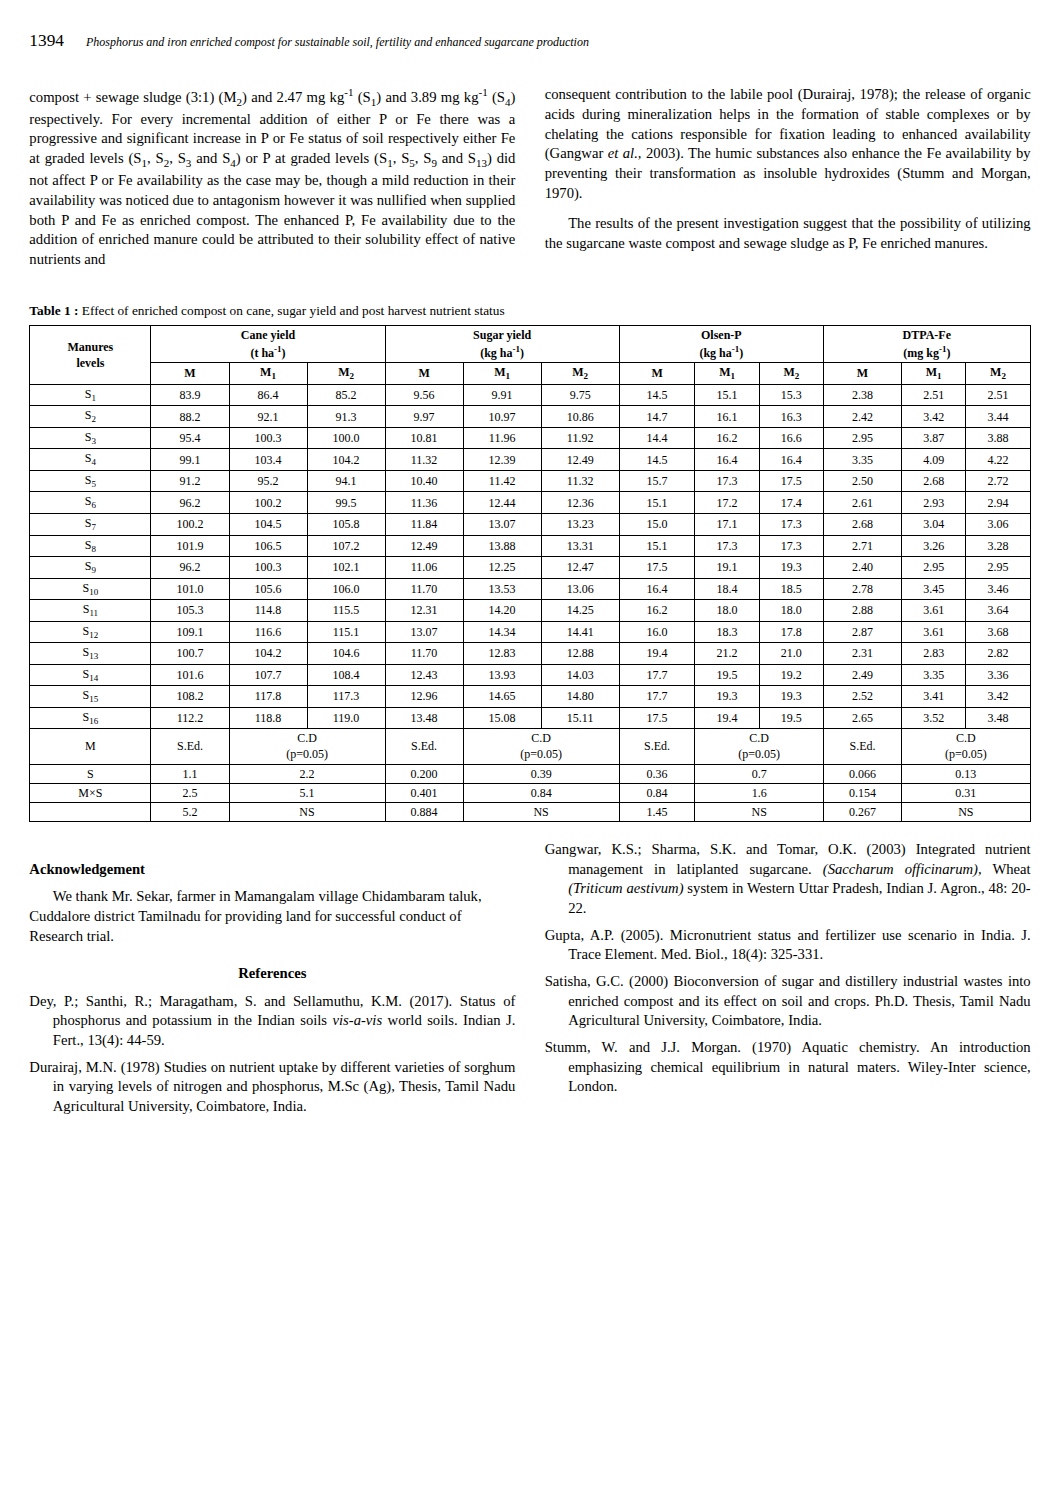1394
Phosphorus and iron enriched compost for sustainable soil, fertility and enhanced sugarcane production
compost + sewage sludge (3:1) (M2) and 2.47 mg kg-1 (S1) and 3.89 mg kg-1 (S4) respectively. For every incremental addition of either P or Fe there was a progressive and significant increase in P or Fe status of soil respectively either Fe at graded levels (S1, S2, S3 and S4) or P at graded levels (S1, S5, S9 and S13) did not affect P or Fe availability as the case may be, though a mild reduction in their availability was noticed due to antagonism however it was nullified when supplied both P and Fe as enriched compost. The enhanced P, Fe availability due to the addition of enriched manure could be attributed to their solubility effect of native nutrients and
consequent contribution to the labile pool (Durairaj, 1978); the release of organic acids during mineralization helps in the formation of stable complexes or by chelating the cations responsible for fixation leading to enhanced availability (Gangwar et al., 2003). The humic substances also enhance the Fe availability by preventing their transformation as insoluble hydroxides (Stumm and Morgan, 1970).
The results of the present investigation suggest that the possibility of utilizing the sugarcane waste compost and sewage sludge as P, Fe enriched manures.
Table 1 : Effect of enriched compost on cane, sugar yield and post harvest nutrient status
| Manures levels | Cane yield (t ha -1 ) | Sugar yield (kg ha -1 ) | Olsen-P (kg ha -1 ) | DTPA-Fe (mg kg -1 ) |
| --- | --- | --- | --- | --- |
| M | M 1 | M 2 | M | M 1 | M 2 | M | M 1 | M 2 | M | M 1 | M 2 |
| S 1 | 83.9 | 86.4 | 85.2 | 9.56 | 9.91 | 9.75 | 14.5 | 15.1 | 15.3 | 2.38 | 2.51 | 2.51 |
| S 2 | 88.2 | 92.1 | 91.3 | 9.97 | 10.97 | 10.86 | 14.7 | 16.1 | 16.3 | 2.42 | 3.42 | 3.44 |
| S 3 | 95.4 | 100.3 | 100.0 | 10.81 | 11.96 | 11.92 | 14.4 | 16.2 | 16.6 | 2.95 | 3.87 | 3.88 |
| S 4 | 99.1 | 103.4 | 104.2 | 11.32 | 12.39 | 12.49 | 14.5 | 16.4 | 16.4 | 3.35 | 4.09 | 4.22 |
| S 5 | 91.2 | 95.2 | 94.1 | 10.40 | 11.42 | 11.32 | 15.7 | 17.3 | 17.5 | 2.50 | 2.68 | 2.72 |
| S 6 | 96.2 | 100.2 | 99.5 | 11.36 | 12.44 | 12.36 | 15.1 | 17.2 | 17.4 | 2.61 | 2.93 | 2.94 |
| S 7 | 100.2 | 104.5 | 105.8 | 11.84 | 13.07 | 13.23 | 15.0 | 17.1 | 17.3 | 2.68 | 3.04 | 3.06 |
| S 8 | 101.9 | 106.5 | 107.2 | 12.49 | 13.88 | 13.31 | 15.1 | 17.3 | 17.3 | 2.71 | 3.26 | 3.28 |
| S 9 | 96.2 | 100.3 | 102.1 | 11.06 | 12.25 | 12.47 | 17.5 | 19.1 | 19.3 | 2.40 | 2.95 | 2.95 |
| S 10 | 101.0 | 105.6 | 106.0 | 11.70 | 13.53 | 13.06 | 16.4 | 18.4 | 18.5 | 2.78 | 3.45 | 3.46 |
| S 11 | 105.3 | 114.8 | 115.5 | 12.31 | 14.20 | 14.25 | 16.2 | 18.0 | 18.0 | 2.88 | 3.61 | 3.64 |
| S 12 | 109.1 | 116.6 | 115.1 | 13.07 | 14.34 | 14.41 | 16.0 | 18.3 | 17.8 | 2.87 | 3.61 | 3.68 |
| S 13 | 100.7 | 104.2 | 104.6 | 11.70 | 12.83 | 12.88 | 19.4 | 21.2 | 21.0 | 2.31 | 2.83 | 2.82 |
| S 14 | 101.6 | 107.7 | 108.4 | 12.43 | 13.93 | 14.03 | 17.7 | 19.5 | 19.2 | 2.49 | 3.35 | 3.36 |
| S 15 | 108.2 | 117.8 | 117.3 | 12.96 | 14.65 | 14.80 | 17.7 | 19.3 | 19.3 | 2.52 | 3.41 | 3.42 |
| S 16 | 112.2 | 118.8 | 119.0 | 13.48 | 15.08 | 15.11 | 17.5 | 19.4 | 19.5 | 2.65 | 3.52 | 3.48 |
| M | S.Ed. | C.D (p=0.05) | S.Ed. | C.D (p=0.05) | S.Ed. | C.D (p=0.05) | S.Ed. | C.D (p=0.05) |
| S | 1.1 | 2.2 | 0.200 | 0.39 | 0.36 | 0.7 | 0.066 | 0.13 |
| M×S | 2.5 | 5.1 | 0.401 | 0.84 | 0.84 | 1.6 | 0.154 | 0.31 |
| | 5.2 | NS | 0.884 | NS | 1.45 | NS | 0.267 | NS |
Acknowledgement
We thank Mr. Sekar, farmer in Mamangalam village Chidambaram taluk, Cuddalore district Tamilnadu for providing land for successful conduct of Research trial.
References
Dey, P.; Santhi, R.; Maragatham, S. and Sellamuthu, K.M. (2017). Status of phosphorus and potassium in the Indian soils vis-a-vis world soils. Indian J. Fert., 13(4): 44-59.
Durairaj, M.N. (1978) Studies on nutrient uptake by different varieties of sorghum in varying levels of nitrogen and phosphorus, M.Sc (Ag), Thesis, Tamil Nadu Agricultural University, Coimbatore, India.
Gangwar, K.S.; Sharma, S.K. and Tomar, O.K. (2003) Integrated nutrient management in latiplanted sugarcane. (Saccharum officinarum), Wheat (Triticum aestivum) system in Western Uttar Pradesh, Indian J. Agron., 48: 20-22.
Gupta, A.P. (2005). Micronutrient status and fertilizer use scenario in India. J. Trace Element. Med. Biol., 18(4): 325-331.
Satisha, G.C. (2000) Bioconversion of sugar and distillery industrial wastes into enriched compost and its effect on soil and crops. Ph.D. Thesis, Tamil Nadu Agricultural University, Coimbatore, India.
Stumm, W. and J.J. Morgan. (1970) Aquatic chemistry. An introduction emphasizing chemical equilibrium in natural maters. Wiley-Inter science, London.